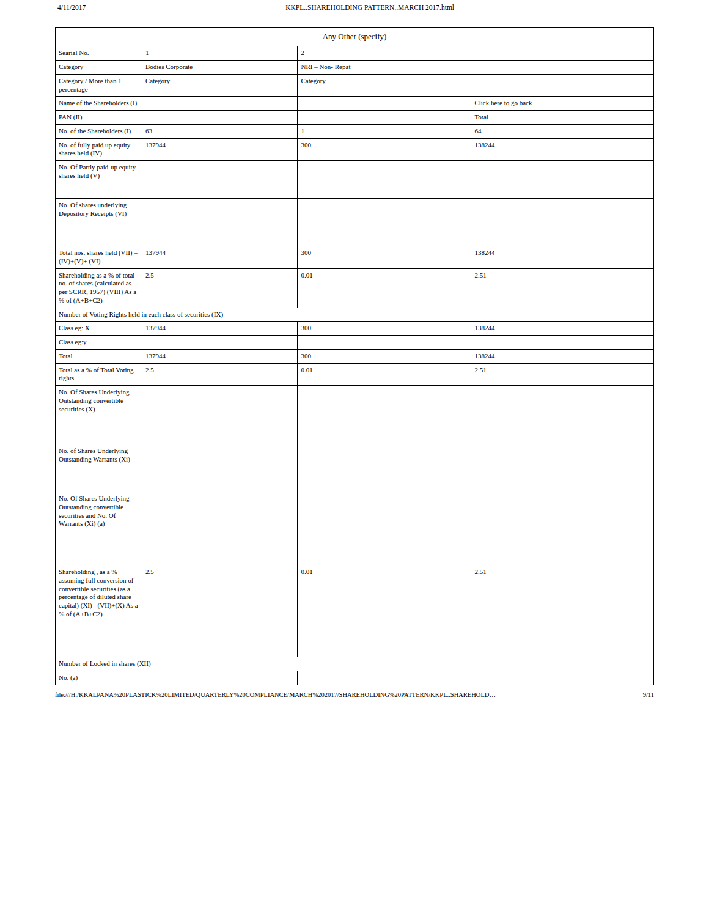4/11/2017
KKPL..SHAREHOLDING PATTERN..MARCH 2017.html
| Any Other (specify) |
| Searial No. | 1 | 2 | |
| Category | Bodies Corporate | NRI – Non- Repat | |
| Category / More than 1 percentage | Category | Category | |
| Name of the Shareholders (I) | | | Click here to go back |
| PAN (II) | | | Total |
| No. of the Shareholders (I) | 63 | 1 | 64 |
| No. of fully paid up equity shares held (IV) | 137944 | 300 | 138244 |
| No. Of Partly paid-up equity shares held (V) | | | |
| No. Of shares underlying Depository Receipts (VI) | | | |
| Total nos. shares held (VII) = (IV)+(V)+ (VI) | 137944 | 300 | 138244 |
| Shareholding as a % of total no. of shares (calculated as per SCRR, 1957) (VIII) As a % of (A+B+C2) | 2.5 | 0.01 | 2.51 |
| Number of Voting Rights held in each class of securities (IX) |
| Class eg: X | 137944 | 300 | 138244 |
| Class eg:y | | | |
| Total | 137944 | 300 | 138244 |
| Total as a % of Total Voting rights | 2.5 | 0.01 | 2.51 |
| No. Of Shares Underlying Outstanding convertible securities (X) | | | |
| No. of Shares Underlying Outstanding Warrants (Xi) | | | |
| No. Of Shares Underlying Outstanding convertible securities and No. Of Warrants (Xi) (a) | | | |
| Shareholding , as a % assuming full conversion of convertible securities (as a percentage of diluted share capital) (XI)= (VII)+(X) As a % of (A+B+C2) | 2.5 | 0.01 | 2.51 |
| Number of Locked in shares (XII) |
| No. (a) | | | |
file:///H:/KKALPANA%20PLASTICK%20LIMITED/QUARTERLY%20COMPLIANCE/MARCH%202017/SHAREHOLDING%20PATTERN/KKPL..SHAREHOLD…
9/11